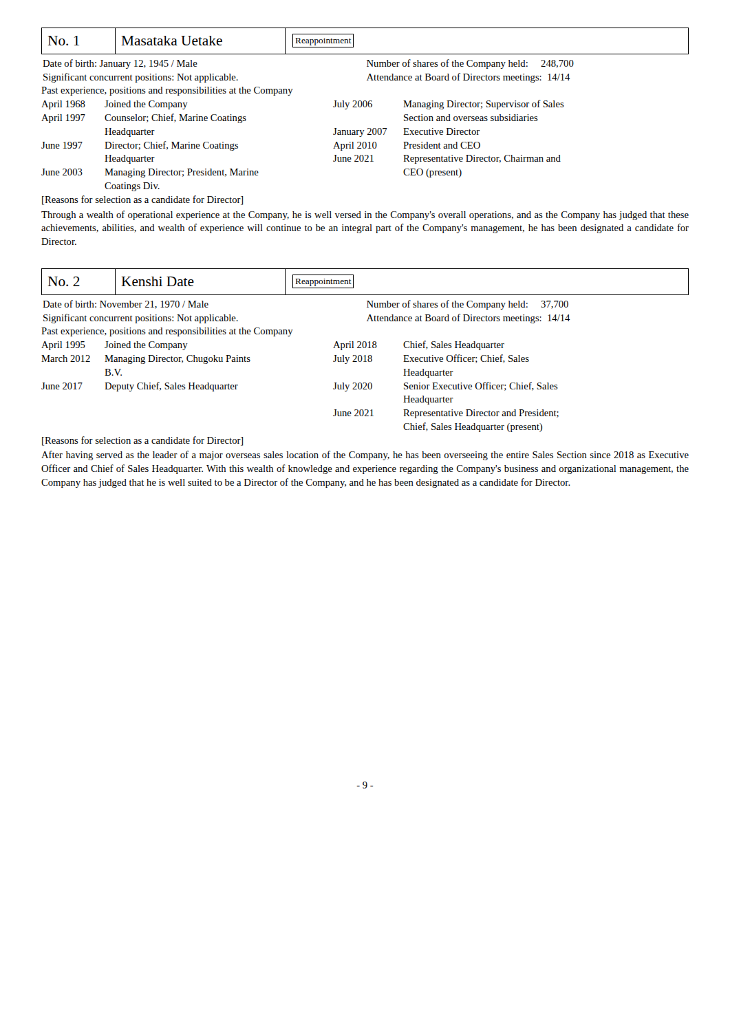No. 1
Masataka Uetake
Reappointment
| Date of birth: January 12, 1945 / Male | Number of shares of the Company held: 248,700 |
| Significant concurrent positions: Not applicable. | Attendance at Board of Directors meetings: 14/14 |
Past experience, positions and responsibilities at the Company
| April 1968 | Joined the Company | July 2006 | Managing Director; Supervisor of Sales |
| April 1997 | Counselor; Chief, Marine Coatings | | Section and overseas subsidiaries |
| | Headquarter | January 2007 | Executive Director |
| June 1997 | Director; Chief, Marine Coatings | April 2010 | President and CEO |
| | Headquarter | June 2021 | Representative Director, Chairman and |
| June 2003 | Managing Director; President, Marine | | CEO (present) |
| | Coatings Div. | | |
[Reasons for selection as a candidate for Director]
Through a wealth of operational experience at the Company, he is well versed in the Company's overall operations, and as the Company has judged that these achievements, abilities, and wealth of experience will continue to be an integral part of the Company's management, he has been designated a candidate for Director.
No. 2
Kenshi Date
Reappointment
| Date of birth: November 21, 1970 / Male | Number of shares of the Company held: 37,700 |
| Significant concurrent positions: Not applicable. | Attendance at Board of Directors meetings: 14/14 |
Past experience, positions and responsibilities at the Company
| April 1995 | Joined the Company | April 2018 | Chief, Sales Headquarter |
| March 2012 | Managing Director, Chugoku Paints | July 2018 | Executive Officer; Chief, Sales |
| | B.V. | | Headquarter |
| June 2017 | Deputy Chief, Sales Headquarter | July 2020 | Senior Executive Officer; Chief, Sales |
| | | | Headquarter |
| | | June 2021 | Representative Director and President; |
| | | | Chief, Sales Headquarter (present) |
[Reasons for selection as a candidate for Director]
After having served as the leader of a major overseas sales location of the Company, he has been overseeing the entire Sales Section since 2018 as Executive Officer and Chief of Sales Headquarter. With this wealth of knowledge and experience regarding the Company's business and organizational management, the Company has judged that he is well suited to be a Director of the Company, and he has been designated as a candidate for Director.
- 9 -